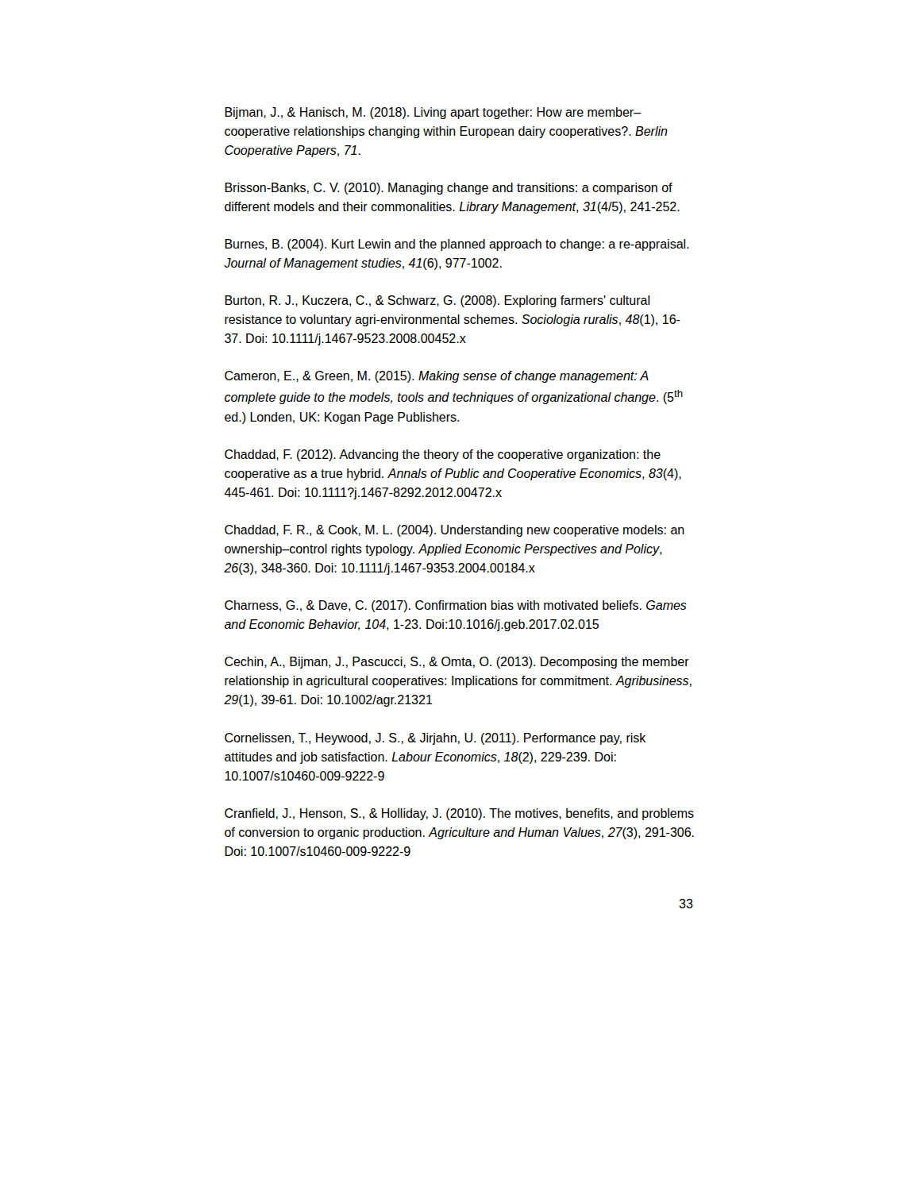Bijman, J., & Hanisch, M. (2018). Living apart together: How are member–cooperative relationships changing within European dairy cooperatives?. Berlin Cooperative Papers, 71.
Brisson-Banks, C. V. (2010). Managing change and transitions: a comparison of different models and their commonalities. Library Management, 31(4/5), 241-252.
Burnes, B. (2004). Kurt Lewin and the planned approach to change: a re-appraisal. Journal of Management studies, 41(6), 977-1002.
Burton, R. J., Kuczera, C., & Schwarz, G. (2008). Exploring farmers' cultural resistance to voluntary agri-environmental schemes. Sociologia ruralis, 48(1), 16-37. Doi: 10.1111/j.1467-9523.2008.00452.x
Cameron, E., & Green, M. (2015). Making sense of change management: A complete guide to the models, tools and techniques of organizational change. (5th ed.) Londen, UK: Kogan Page Publishers.
Chaddad, F. (2012). Advancing the theory of the cooperative organization: the cooperative as a true hybrid. Annals of Public and Cooperative Economics, 83(4), 445-461. Doi: 10.1111?j.1467-8292.2012.00472.x
Chaddad, F. R., & Cook, M. L. (2004). Understanding new cooperative models: an ownership–control rights typology. Applied Economic Perspectives and Policy, 26(3), 348-360. Doi: 10.1111/j.1467-9353.2004.00184.x
Charness, G., & Dave, C. (2017). Confirmation bias with motivated beliefs. Games and Economic Behavior, 104, 1-23. Doi:10.1016/j.geb.2017.02.015
Cechin, A., Bijman, J., Pascucci, S., & Omta, O. (2013). Decomposing the member relationship in agricultural cooperatives: Implications for commitment. Agribusiness, 29(1), 39-61. Doi: 10.1002/agr.21321
Cornelissen, T., Heywood, J. S., & Jirjahn, U. (2011). Performance pay, risk attitudes and job satisfaction. Labour Economics, 18(2), 229-239. Doi: 10.1007/s10460-009-9222-9
Cranfield, J., Henson, S., & Holliday, J. (2010). The motives, benefits, and problems of conversion to organic production. Agriculture and Human Values, 27(3), 291-306. Doi: 10.1007/s10460-009-9222-9
33